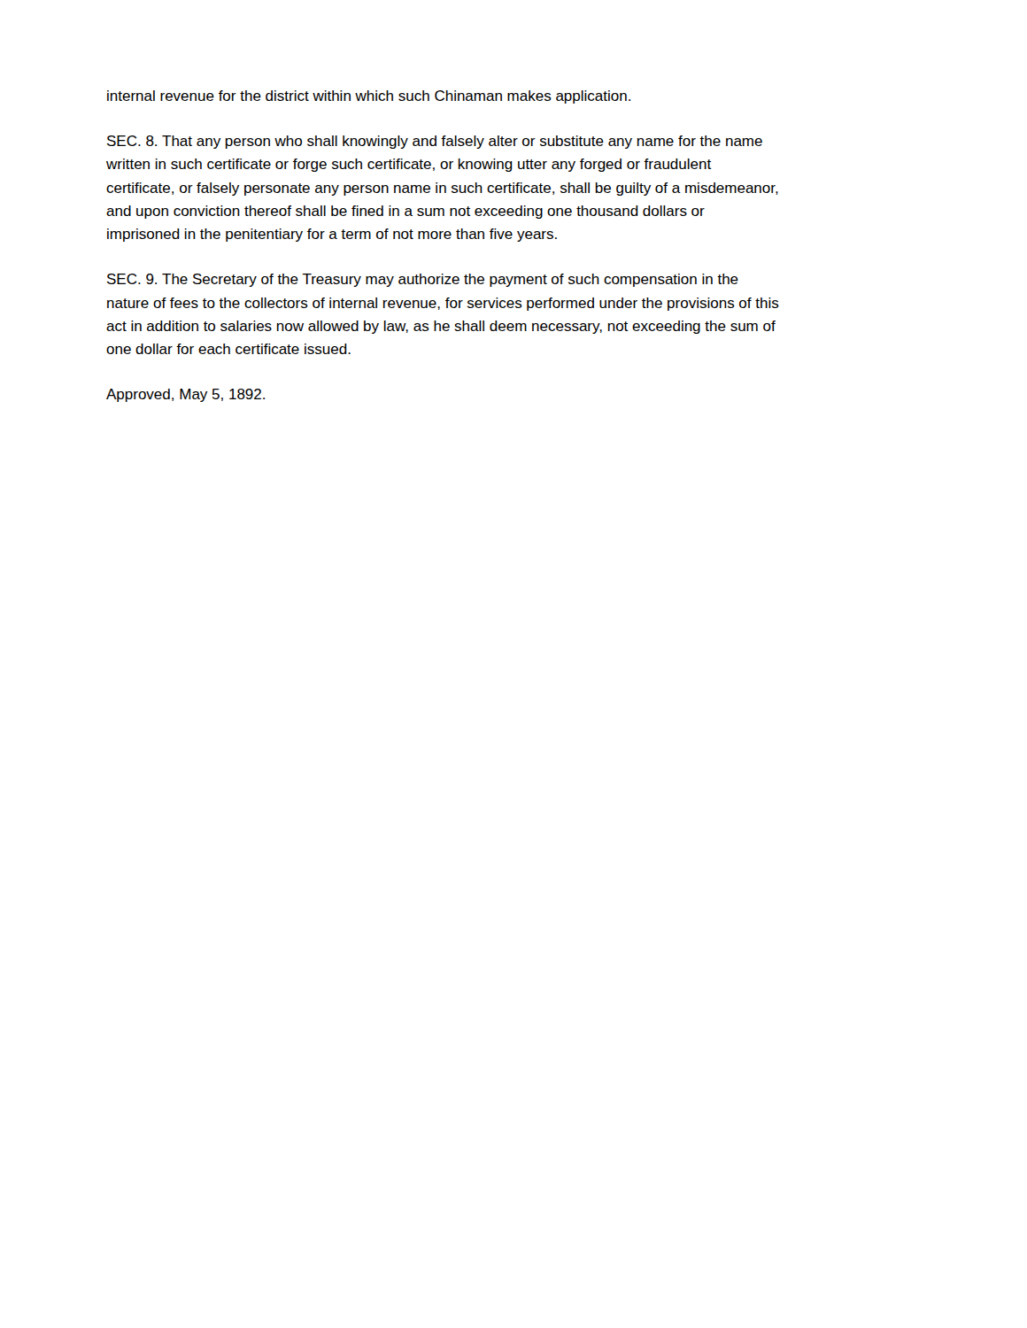internal revenue for the district within which such Chinaman makes application.
SEC. 8. That any person who shall knowingly and falsely alter or substitute any name for the name written in such certificate or forge such certificate, or knowing utter any forged or fraudulent certificate, or falsely personate any person name in such certificate, shall be guilty of a misdemeanor, and upon conviction thereof shall be fined in a sum not exceeding one thousand dollars or imprisoned in the penitentiary for a term of not more than five years.
SEC. 9. The Secretary of the Treasury may authorize the payment of such compensation in the nature of fees to the collectors of internal revenue, for services performed under the provisions of this act in addition to salaries now allowed by law, as he shall deem necessary, not exceeding the sum of one dollar for each certificate issued.
Approved, May 5, 1892.